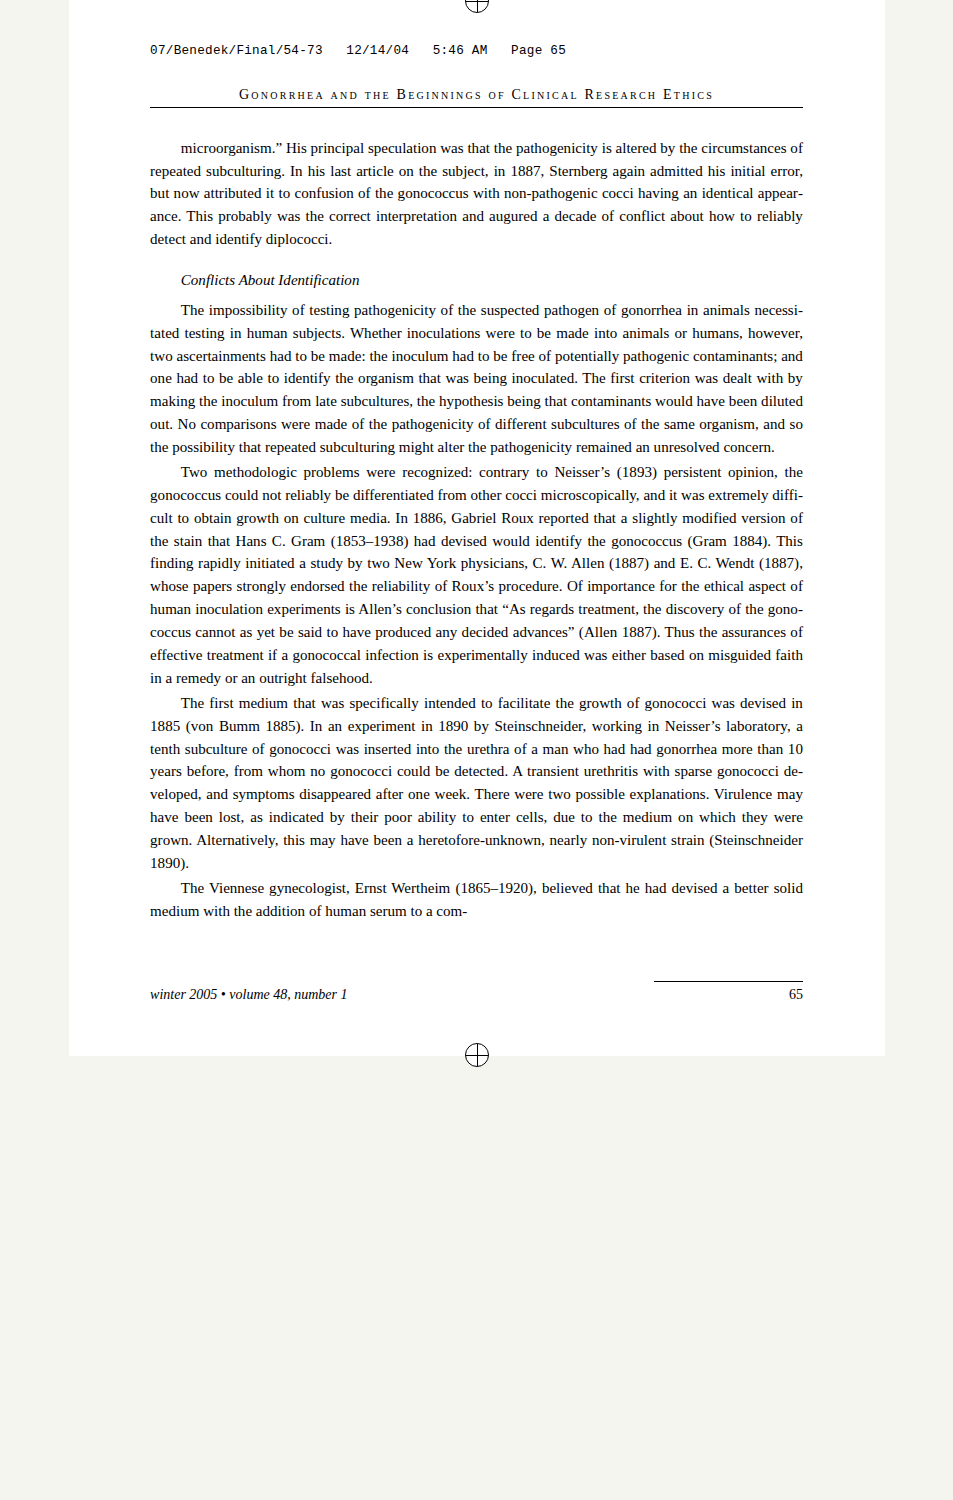07/Benedek/Final/54-73 12/14/04 5:46 AM Page 65
Gonorrhea and the Beginnings of Clinical Research Ethics
microorganism.” His principal speculation was that the pathogenicity is altered by the circumstances of repeated subculturing. In his last article on the subject, in 1887, Sternberg again admitted his initial error, but now attributed it to confusion of the gonococcus with non-pathogenic cocci having an identical appearance. This probably was the correct interpretation and augured a decade of conflict about how to reliably detect and identify diplococci.
Conflicts About Identification
The impossibility of testing pathogenicity of the suspected pathogen of gonorrhea in animals necessitated testing in human subjects. Whether inoculations were to be made into animals or humans, however, two ascertainments had to be made: the inoculum had to be free of potentially pathogenic contaminants; and one had to be able to identify the organism that was being inoculated. The first criterion was dealt with by making the inoculum from late subcultures, the hypothesis being that contaminants would have been diluted out. No comparisons were made of the pathogenicity of different subcultures of the same organism, and so the possibility that repeated subculturing might alter the pathogenicity remained an unresolved concern.
Two methodologic problems were recognized: contrary to Neisser’s (1893) persistent opinion, the gonococcus could not reliably be differentiated from other cocci microscopically, and it was extremely difficult to obtain growth on culture media. In 1886, Gabriel Roux reported that a slightly modified version of the stain that Hans C. Gram (1853–1938) had devised would identify the gonococcus (Gram 1884). This finding rapidly initiated a study by two New York physicians, C. W. Allen (1887) and E. C. Wendt (1887), whose papers strongly endorsed the reliability of Roux’s procedure. Of importance for the ethical aspect of human inoculation experiments is Allen’s conclusion that “As regards treatment, the discovery of the gonococcus cannot as yet be said to have produced any decided advances” (Allen 1887). Thus the assurances of effective treatment if a gonococcal infection is experimentally induced was either based on misguided faith in a remedy or an outright falsehood.
The first medium that was specifically intended to facilitate the growth of gonococci was devised in 1885 (von Bumm 1885). In an experiment in 1890 by Steinschneider, working in Neisser’s laboratory, a tenth subculture of gonococci was inserted into the urethra of a man who had had gonorrhea more than 10 years before, from whom no gonococci could be detected. A transient urethritis with sparse gonococci developed, and symptoms disappeared after one week. There were two possible explanations. Virulence may have been lost, as indicated by their poor ability to enter cells, due to the medium on which they were grown. Alternatively, this may have been a heretofore-unknown, nearly non-virulent strain (Steinschneider 1890).
The Viennese gynecologist, Ernst Wertheim (1865–1920), believed that he had devised a better solid medium with the addition of human serum to a com-
winter 2005 • volume 48, number 1
65